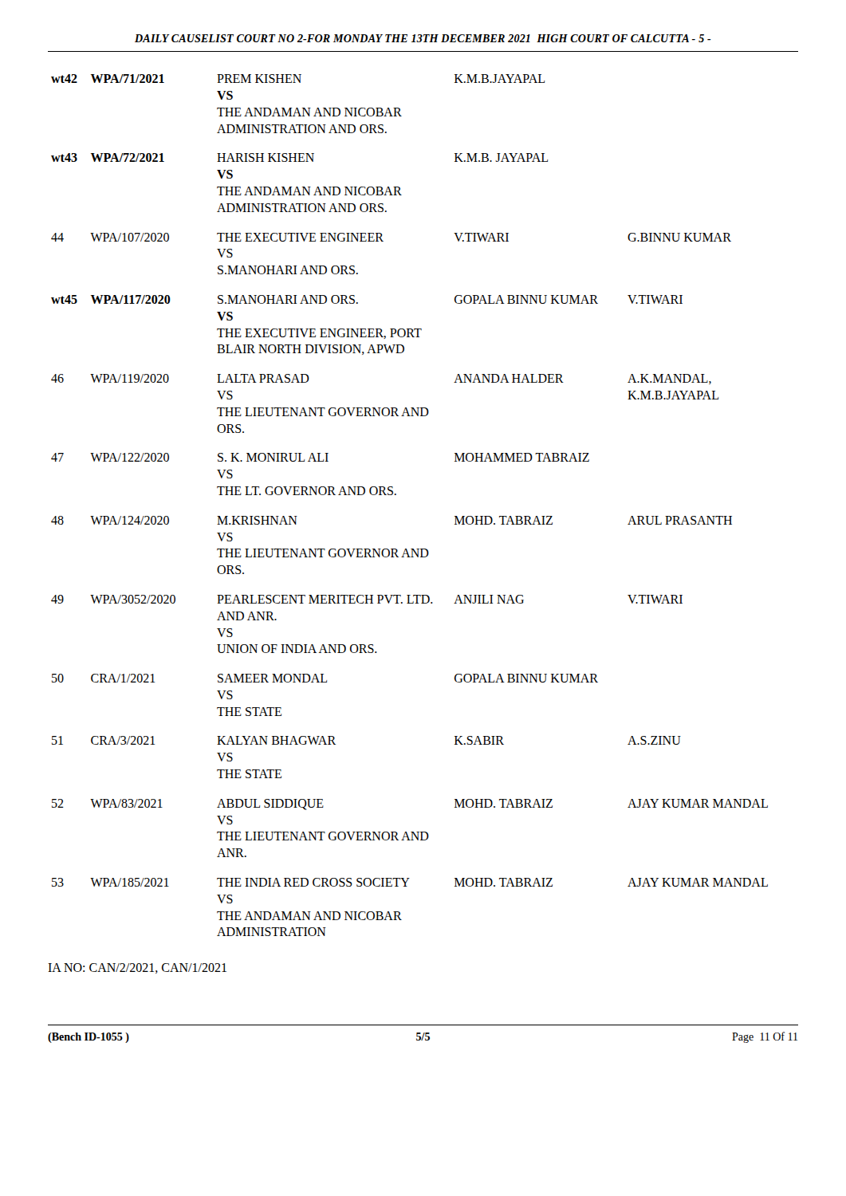DAILY CAUSELIST COURT NO 2-FOR MONDAY THE 13TH DECEMBER 2021 HIGH COURT OF CALCUTTA - 5 -
| wt42 | WPA/71/2021 | PREM KISHEN VS THE ANDAMAN AND NICOBAR ADMINISTRATION AND ORS. | K.M.B.JAYAPAL | |
| wt43 | WPA/72/2021 | HARISH KISHEN VS THE ANDAMAN AND NICOBAR ADMINISTRATION AND ORS. | K.M.B. JAYAPAL | |
| 44 | WPA/107/2020 | THE EXECUTIVE ENGINEER VS S.MANOHARI AND ORS. | V.TIWARI | G.BINNU KUMAR |
| wt45 | WPA/117/2020 | S.MANOHARI AND ORS. VS THE EXECUTIVE ENGINEER, PORT BLAIR NORTH DIVISION, APWD | GOPALA BINNU KUMAR | V.TIWARI |
| 46 | WPA/119/2020 | LALTA PRASAD VS THE LIEUTENANT GOVERNOR AND ORS. | ANANDA HALDER | A.K.MANDAL, K.M.B.JAYAPAL |
| 47 | WPA/122/2020 | S. K. MONIRUL ALI VS THE LT. GOVERNOR AND ORS. | MOHAMMED TABRAIZ | |
| 48 | WPA/124/2020 | M.KRISHNAN VS THE LIEUTENANT GOVERNOR AND ORS. | MOHD. TABRAIZ | ARUL PRASANTH |
| 49 | WPA/3052/2020 | PEARLESCENT MERITECH PVT. LTD. AND ANR. VS UNION OF INDIA AND ORS. | ANJILI NAG | V.TIWARI |
| 50 | CRA/1/2021 | SAMEER MONDAL VS THE STATE | GOPALA BINNU KUMAR | |
| 51 | CRA/3/2021 | KALYAN BHAGWAR VS THE STATE | K.SABIR | A.S.ZINU |
| 52 | WPA/83/2021 | ABDUL SIDDIQUE VS THE LIEUTENANT GOVERNOR AND ANR. | MOHD. TABRAIZ | AJAY KUMAR MANDAL |
| 53 | WPA/185/2021 | THE INDIA RED CROSS SOCIETY VS THE ANDAMAN AND NICOBAR ADMINISTRATION | MOHD. TABRAIZ | AJAY KUMAR MANDAL |
IA NO: CAN/2/2021, CAN/1/2021
(Bench ID-1055 )
5/5
Page 11 Of 11